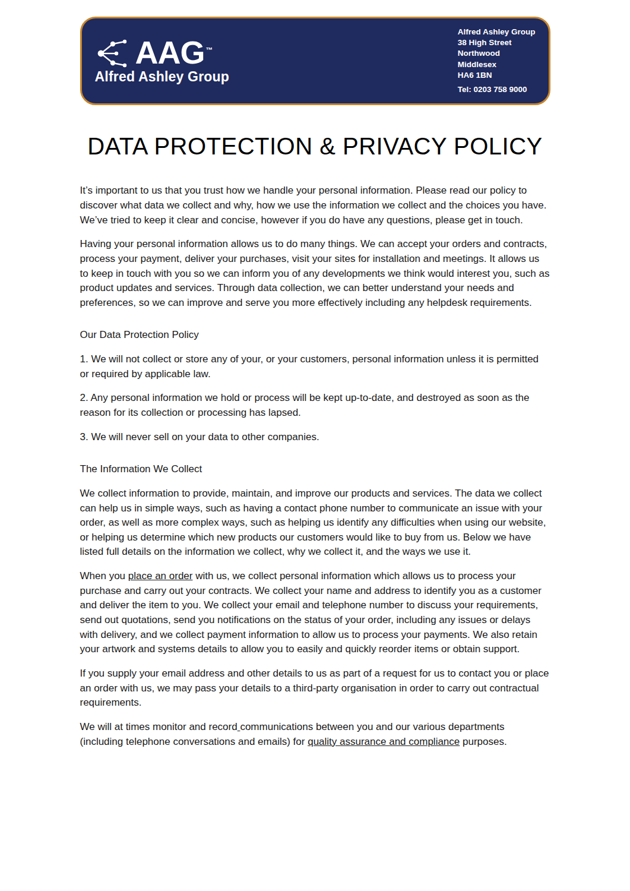AAG™
Alfred Ashley Group
Alfred Ashley Group
38 High Street
Northwood
Middlesex
HA6 1BN Tel: 0203 758 9000
DATA PROTECTION & PRIVACY POLICY
It’s important to us that you trust how we handle your personal information. Please read our policy to discover what data we collect and why, how we use the information we collect and the choices you have. We’ve tried to keep it clear and concise, however if you do have any questions, please get in touch.
Having your personal information allows us to do many things. We can accept your orders and contracts, process your payment, deliver your purchases, visit your sites for installation and meetings. It allows us to keep in touch with you so we can inform you of any developments we think would interest you, such as product updates and services. Through data collection, we can better understand your needs and preferences, so we can improve and serve you more effectively including any helpdesk requirements.
Our Data Protection Policy
1. We will not collect or store any of your, or your customers, personal information unless it is permitted or required by applicable law.
2. Any personal information we hold or process will be kept up-to-date, and destroyed as soon as the reason for its collection or processing has lapsed.
3. We will never sell on your data to other companies.
The Information We Collect
We collect information to provide, maintain, and improve our products and services. The data we collect can help us in simple ways, such as having a contact phone number to communicate an issue with your order, as well as more complex ways, such as helping us identify any difficulties when using our website, or helping us determine which new products our customers would like to buy from us. Below we have listed full details on the information we collect, why we collect it, and the ways we use it.
When you place an order with us, we collect personal information which allows us to process your purchase and carry out your contracts. We collect your name and address to identify you as a customer and deliver the item to you. We collect your email and telephone number to discuss your requirements, send out quotations, send you notifications on the status of your order, including any issues or delays with delivery, and we collect payment information to allow us to process your payments. We also retain your artwork and systems details to allow you to easily and quickly reorder items or obtain support.
If you supply your email address and other details to us as part of a request for us to contact you or place an order with us, we may pass your details to a third-party organisation in order to carry out contractual requirements.
We will at times monitor and record communications between you and our various departments (including telephone conversations and emails) for quality assurance and compliance purposes.